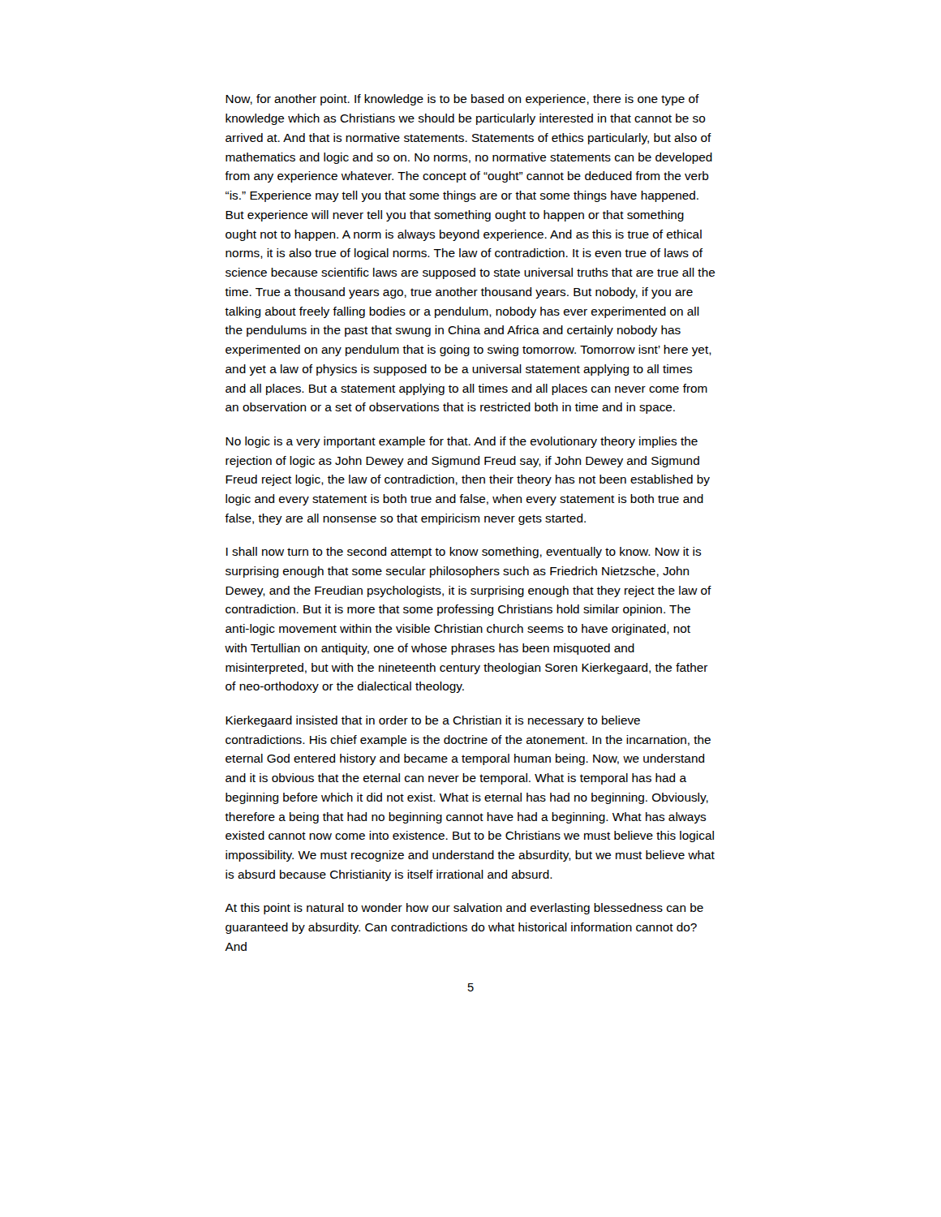Now, for another point. If knowledge is to be based on experience, there is one type of knowledge which as Christians we should be particularly interested in that cannot be so arrived at. And that is normative statements. Statements of ethics particularly, but also of mathematics and logic and so on. No norms, no normative statements can be developed from any experience whatever. The concept of “ought” cannot be deduced from the verb “is.” Experience may tell you that some things are or that some things have happened. But experience will never tell you that something ought to happen or that something ought not to happen. A norm is always beyond experience. And as this is true of ethical norms, it is also true of logical norms. The law of contradiction. It is even true of laws of science because scientific laws are supposed to state universal truths that are true all the time. True a thousand years ago, true another thousand years. But nobody, if you are talking about freely falling bodies or a pendulum, nobody has ever experimented on all the pendulums in the past that swung in China and Africa and certainly nobody has experimented on any pendulum that is going to swing tomorrow. Tomorrow isnt’ here yet, and yet a law of physics is supposed to be a universal statement applying to all times and all places. But a statement applying to all times and all places can never come from an observation or a set of observations that is restricted both in time and in space.
No logic is a very important example for that. And if the evolutionary theory implies the rejection of logic as John Dewey and Sigmund Freud say, if John Dewey and Sigmund Freud reject logic, the law of contradiction, then their theory has not been established by logic and every statement is both true and false, when every statement is both true and false, they are all nonsense so that empiricism never gets started.
I shall now turn to the second attempt to know something, eventually to know. Now it is surprising enough that some secular philosophers such as Friedrich Nietzsche, John Dewey, and the Freudian psychologists, it is surprising enough that they reject the law of contradiction. But it is more that some professing Christians hold similar opinion. The anti-logic movement within the visible Christian church seems to have originated, not with Tertullian on antiquity, one of whose phrases has been misquoted and misinterpreted, but with the nineteenth century theologian Soren Kierkegaard, the father of neo-orthodoxy or the dialectical theology.
Kierkegaard insisted that in order to be a Christian it is necessary to believe contradictions. His chief example is the doctrine of the atonement. In the incarnation, the eternal God entered history and became a temporal human being. Now, we understand and it is obvious that the eternal can never be temporal. What is temporal has had a beginning before which it did not exist. What is eternal has had no beginning. Obviously, therefore a being that had no beginning cannot have had a beginning. What has always existed cannot now come into existence. But to be Christians we must believe this logical impossibility. We must recognize and understand the absurdity, but we must believe what is absurd because Christianity is itself irrational and absurd.
At this point is natural to wonder how our salvation and everlasting blessedness can be guaranteed by absurdity. Can contradictions do what historical information cannot do? And
5